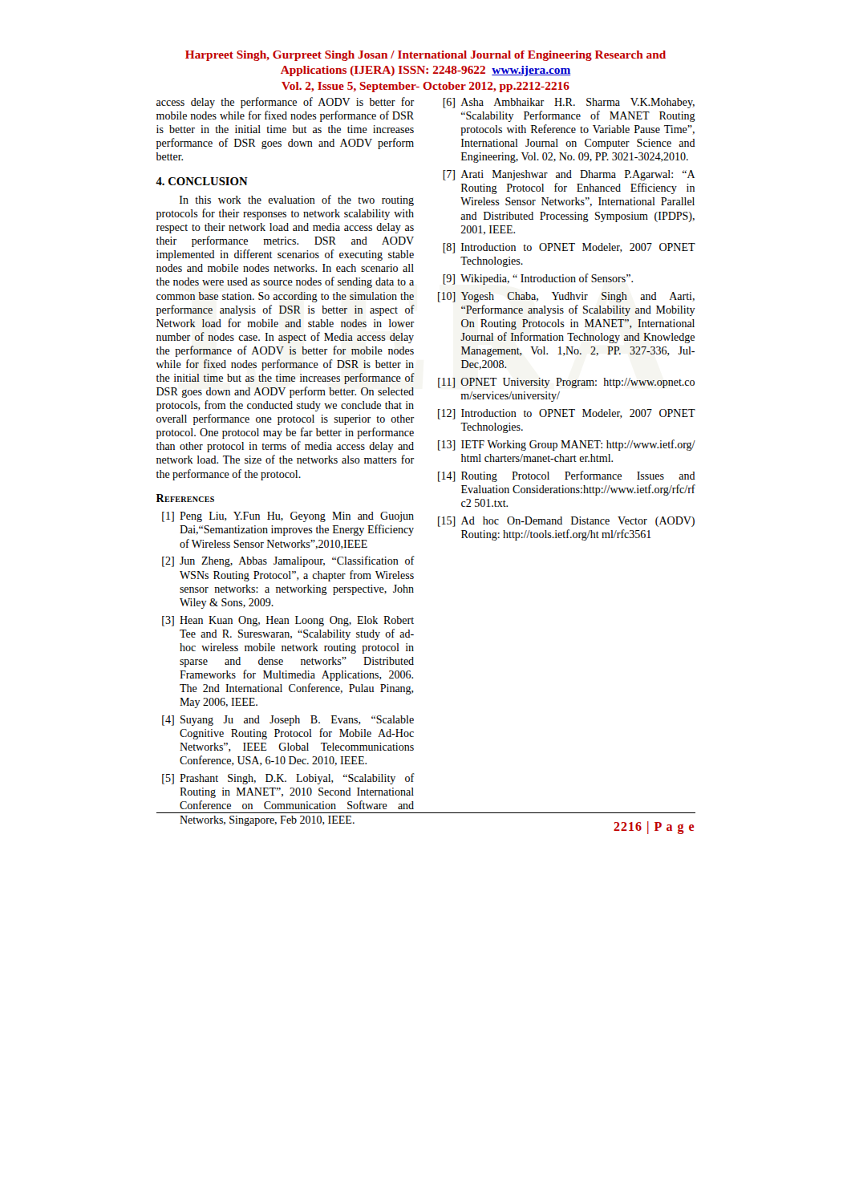IJERA
Harpreet Singh, Gurpreet Singh Josan / International Journal of Engineering Research and
Applications (IJERA) ISSN: 2248-9622 www.ijera.com
Vol. 2, Issue 5, September- October 2012, pp.2212-2216
access delay the performance of AODV is better for mobile nodes while for fixed nodes performance of DSR is better in the initial time but as the time increases performance of DSR goes down and AODV perform better.
4. CONCLUSION
In this work the evaluation of the two routing protocols for their responses to network scalability with respect to their network load and media access delay as their performance metrics. DSR and AODV implemented in different scenarios of executing stable nodes and mobile nodes networks. In each scenario all the nodes were used as source nodes of sending data to a common base station. So according to the simulation the performance analysis of DSR is better in aspect of Network load for mobile and stable nodes in lower number of nodes case. In aspect of Media access delay the performance of AODV is better for mobile nodes while for fixed nodes performance of DSR is better in the initial time but as the time increases performance of DSR goes down and AODV perform better. On selected protocols, from the conducted study we conclude that in overall performance one protocol is superior to other protocol. One protocol may be far better in performance than other protocol in terms of media access delay and network load. The size of the networks also matters for the performance of the protocol.
References
[1] Peng Liu, Y.Fun Hu, Geyong Min and Guojun Dai,“Semantization improves the Energy Efficiency of Wireless Sensor Networks”,2010,IEEE
[2] Jun Zheng, Abbas Jamalipour, “Classification of WSNs Routing Protocol”, a chapter from Wireless sensor networks: a networking perspective, John Wiley & Sons, 2009.
[3] Hean Kuan Ong, Hean Loong Ong, Elok Robert Tee and R. Sureswaran, “Scalability study of ad-hoc wireless mobile network routing protocol in sparse and dense networks” Distributed Frameworks for Multimedia Applications, 2006. The 2nd International Conference, Pulau Pinang, May 2006, IEEE.
[4] Suyang Ju and Joseph B. Evans, “Scalable Cognitive Routing Protocol for Mobile Ad-Hoc Networks”, IEEE Global Telecommunications Conference, USA, 6-10 Dec. 2010, IEEE.
[5] Prashant Singh, D.K. Lobiyal, “Scalability of Routing in MANET”, 2010 Second International Conference on Communication Software and Networks, Singapore, Feb 2010, IEEE.
[6] Asha Ambhaikar H.R. Sharma V.K.Mohabey, “Scalability Performance of MANET Routing protocols with Reference to Variable Pause Time”, International Journal on Computer Science and Engineering, Vol. 02, No. 09, PP. 3021-3024,2010.
[7] Arati Manjeshwar and Dharma P.Agarwal: “A Routing Protocol for Enhanced Efficiency in Wireless Sensor Networks”, International Parallel and Distributed Processing Symposium (IPDPS), 2001, IEEE.
[8] Introduction to OPNET Modeler, 2007 OPNET Technologies.
[9] Wikipedia, “ Introduction of Sensors”.
[10] Yogesh Chaba, Yudhvir Singh and Aarti, “Performance analysis of Scalability and Mobility On Routing Protocols in MANET”, International Journal of Information Technology and Knowledge Management, Vol. 1,No. 2, PP. 327-336, Jul-Dec,2008.
[11] OPNET University Program: http://www.opnet.com/services/university/
[12] Introduction to OPNET Modeler, 2007 OPNET Technologies.
[13] IETF Working Group MANET: http://www.ietf.org/html charters/manet-chart er.html.
[14] Routing Protocol Performance Issues and Evaluation Considerations:http://www.ietf.org/rfc/rfc2 501.txt.
[15] Ad hoc On-Demand Distance Vector (AODV) Routing: http://tools.ietf.org/ht ml/rfc3561
2216 | P a g e